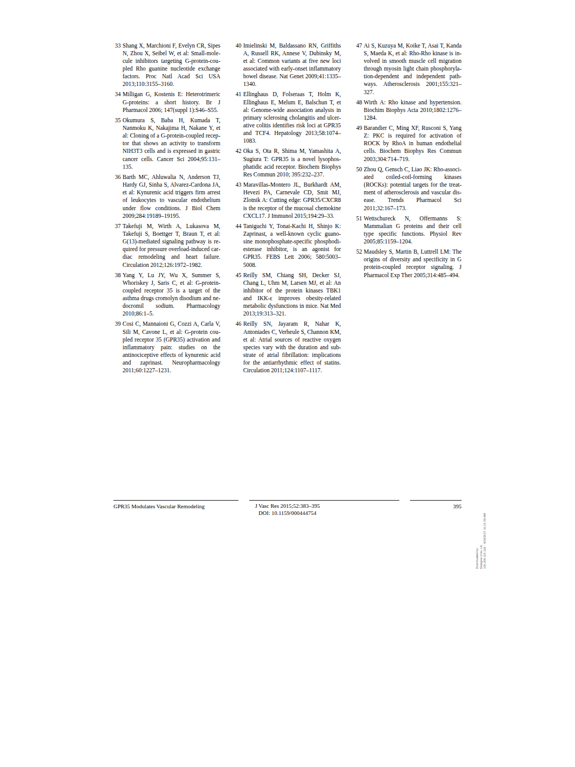33 Shang X, Marchioni F, Evelyn CR, Sipes N, Zhou X, Seibel W, et al: Small-molecule inhibitors targeting G-protein-coupled Rho guanine nucleotide exchange factors. Proc Natl Acad Sci USA 2013;110:3155–3160.
34 Milligan G, Kostenis E: Heterotrimeric G-proteins: a short history. Br J Pharmacol 2006; 147(suppl 1):S46–S55.
35 Okumura S, Baba H, Kumada T, Nanmoku K, Nakajima H, Nakane Y, et al: Cloning of a G-protein-coupled receptor that shows an activity to transform NIH3T3 cells and is expressed in gastric cancer cells. Cancer Sci 2004;95:131–135.
36 Barth MC, Ahluwalia N, Anderson TJ, Hardy GJ, Sinha S, Alvarez-Cardona JA, et al: Kynurenic acid triggers firm arrest of leukocytes to vascular endothelium under flow conditions. J Biol Chem 2009;284:19189–19195.
37 Takefuji M, Wirth A, Lukasova M, Takefuji S, Boettger T, Braun T, et al: G(13)-mediated signaling pathway is required for pressure overload-induced cardiac remodeling and heart failure. Circulation 2012;126:1972–1982.
38 Yang Y, Lu JY, Wu X, Summer S, Whoriskey J, Saris C, et al: G-protein-coupled receptor 35 is a target of the asthma drugs cromolyn disodium and nedocromil sodium. Pharmacology 2010;86:1–5.
39 Cosi C, Mannaioni G, Cozzi A, Carla V, Sili M, Cavone L, et al: G-protein coupled receptor 35 (GPR35) activation and inflammatory pain: studies on the antinociceptive effects of kynurenic acid and zaprinast. Neuropharmacology 2011;60:1227–1231.
40 Imielinski M, Baldassano RN, Griffiths A, Russell RK, Annese V, Dubinsky M, et al: Common variants at five new loci associated with early-onset inflammatory bowel disease. Nat Genet 2009;41:1335–1340.
41 Ellinghaus D, Folseraas T, Holm K, Ellinghaus E, Melum E, Balschun T, et al: Genome-wide association analysis in primary sclerosing cholangitis and ulcerative colitis identifies risk loci at GPR35 and TCF4. Hepatology 2013;58:1074–1083.
42 Oka S, Ota R, Shima M, Yamashita A, Sugiura T: GPR35 is a novel lysophosphatidic acid receptor. Biochem Biophys Res Commun 2010; 395:232–237.
43 Maravillas-Montero JL, Burkhardt AM, Hevezi PA, Carnevale CD, Smit MJ, Zlotnik A: Cutting edge: GPR35/CXCR8 is the receptor of the mucosal chemokine CXCL17. J Immunol 2015;194:29–33.
44 Taniguchi Y, Tonai-Kachi H, Shinjo K: Zaprinast, a well-known cyclic guanosine monophosphate-specific phosphodiesterase inhibitor, is an agonist for GPR35. FEBS Lett 2006; 580:5003–5008.
45 Reilly SM, Chiang SH, Decker SJ, Chang L, Uhm M, Larsen MJ, et al: An inhibitor of the protein kinases TBK1 and IKK-ε improves obesity-related metabolic dysfunctions in mice. Nat Med 2013;19:313–321.
46 Reilly SN, Jayaram R, Nahar K, Antoniades C, Verheule S, Channon KM, et al: Atrial sources of reactive oxygen species vary with the duration and substrate of atrial fibrillation: implications for the antiarrhythmic effect of statins. Circulation 2011;124:1107–1117.
47 Ai S, Kuzuya M, Koike T, Asai T, Kanda S, Maeda K, et al: Rho-Rho kinase is involved in smooth muscle cell migration through myosin light chain phosphorylation-dependent and independent pathways. Atherosclerosis 2001;155:321–327.
48 Wirth A: Rho kinase and hypertension. Biochim Biophys Acta 2010;1802:1276–1284.
49 Barandier C, Ming XF, Rusconi S, Yang Z: PKC is required for activation of ROCK by RhoA in human endothelial cells. Biochem Biophys Res Commun 2003;304:714–719.
50 Zhou Q, Gensch C, Liao JK: Rho-associated coiled-coil-forming kinases (ROCKs): potential targets for the treatment of atherosclerosis and vascular disease. Trends Pharmacol Sci 2011;32:167–173.
51 Wettschureck N, Offermanns S: Mammalian G proteins and their cell type specific functions. Physiol Rev 2005;85:1159–1204.
52 Maudsley S, Martin B, Luttrell LM: The origins of diversity and specificity in G protein-coupled receptor signaling. J Pharmacol Exp Ther 2005;314:485–494.
GPR35 Modulates Vascular Remodeling
J Vasc Res 2015;52:383–395
DOI: 10.1159/000444754
395
Downloaded by:
Glasgow Univ. Lib.
130.209.115.106 - 4/18/2017 10:21:59 AM